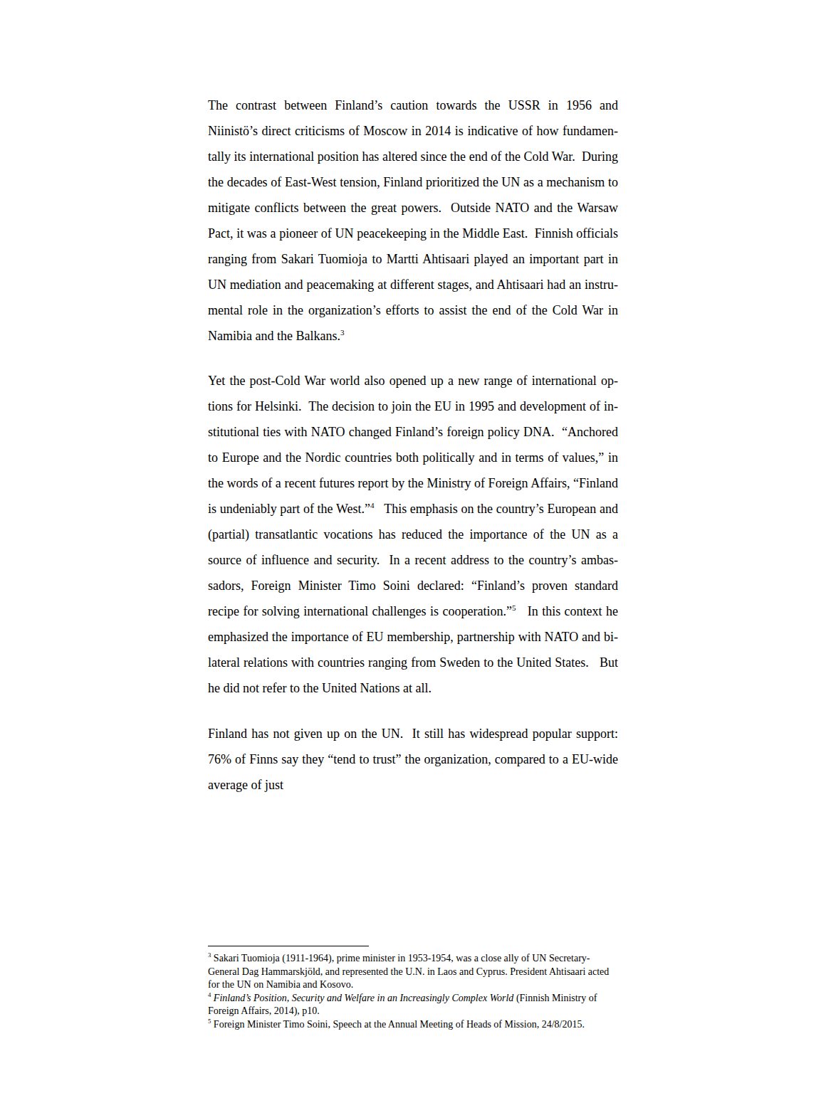The contrast between Finland’s caution towards the USSR in 1956 and Niinistö’s direct criticisms of Moscow in 2014 is indicative of how fundamentally its international position has altered since the end of the Cold War. During the decades of East-West tension, Finland prioritized the UN as a mechanism to mitigate conflicts between the great powers. Outside NATO and the Warsaw Pact, it was a pioneer of UN peacekeeping in the Middle East. Finnish officials ranging from Sakari Tuomioja to Martti Ahtisaari played an important part in UN mediation and peacemaking at different stages, and Ahtisaari had an instrumental role in the organization’s efforts to assist the end of the Cold War in Namibia and the Balkans.3
Yet the post-Cold War world also opened up a new range of international options for Helsinki. The decision to join the EU in 1995 and development of institutional ties with NATO changed Finland’s foreign policy DNA. “Anchored to Europe and the Nordic countries both politically and in terms of values,” in the words of a recent futures report by the Ministry of Foreign Affairs, “Finland is undeniably part of the West.”4 This emphasis on the country’s European and (partial) transatlantic vocations has reduced the importance of the UN as a source of influence and security. In a recent address to the country’s ambassadors, Foreign Minister Timo Soini declared: “Finland’s proven standard recipe for solving international challenges is cooperation.”5 In this context he emphasized the importance of EU membership, partnership with NATO and bilateral relations with countries ranging from Sweden to the United States. But he did not refer to the United Nations at all.
Finland has not given up on the UN. It still has widespread popular support: 76% of Finns say they “tend to trust” the organization, compared to a EU-wide average of just
3 Sakari Tuomioja (1911-1964), prime minister in 1953-1954, was a close ally of UN Secretary-General Dag Hammarskjöld, and represented the U.N. in Laos and Cyprus. President Ahtisaari acted for the UN on Namibia and Kosovo.
4 Finland’s Position, Security and Welfare in an Increasingly Complex World (Finnish Ministry of Foreign Affairs, 2014), p10.
5 Foreign Minister Timo Soini, Speech at the Annual Meeting of Heads of Mission, 24/8/2015.